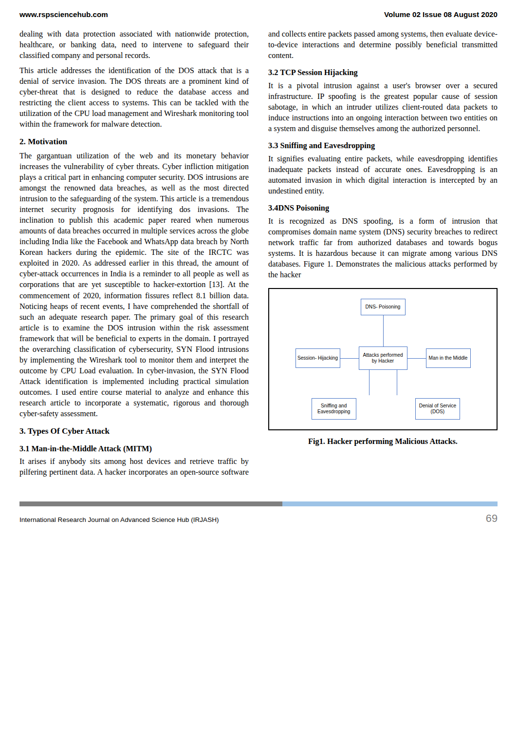www.rspsciencehub.com Volume 02 Issue 08 August 2020
dealing with data protection associated with nationwide protection, healthcare, or banking data, need to intervene to safeguard their classified company and personal records.
This article addresses the identification of the DOS attack that is a denial of service invasion. The DOS threats are a prominent kind of cyber-threat that is designed to reduce the database access and restricting the client access to systems. This can be tackled with the utilization of the CPU load management and Wireshark monitoring tool within the framework for malware detection.
2. Motivation
The gargantuan utilization of the web and its monetary behavior increases the vulnerability of cyber threats. Cyber infliction mitigation plays a critical part in enhancing computer security. DOS intrusions are amongst the renowned data breaches, as well as the most directed intrusion to the safeguarding of the system. This article is a tremendous internet security prognosis for identifying dos invasions. The inclination to publish this academic paper reared when numerous amounts of data breaches occurred in multiple services across the globe including India like the Facebook and WhatsApp data breach by North Korean hackers during the epidemic. The site of the IRCTC was exploited in 2020. As addressed earlier in this thread, the amount of cyber-attack occurrences in India is a reminder to all people as well as corporations that are yet susceptible to hacker-extortion [13]. At the commencement of 2020, information fissures reflect 8.1 billion data. Noticing heaps of recent events, I have comprehended the shortfall of such an adequate research paper. The primary goal of this research article is to examine the DOS intrusion within the risk assessment framework that will be beneficial to experts in the domain. I portrayed the overarching classification of cybersecurity, SYN Flood intrusions by implementing the Wireshark tool to monitor them and interpret the outcome by CPU Load evaluation. In cyber-invasion, the SYN Flood Attack identification is implemented including practical simulation outcomes. I used entire course material to analyze and enhance this research article to incorporate a systematic, rigorous and thorough cyber-safety assessment.
3. Types Of Cyber Attack
3.1 Man-in-the-Middle Attack (MITM)
It arises if anybody sits among host devices and retrieve traffic by pilfering pertinent data. A hacker incorporates an open-source software and collects entire packets passed among systems, then evaluate device-to-device interactions and determine possibly beneficial transmitted content.
3.2 TCP Session Hijacking
It is a pivotal intrusion against a user's browser over a secured infrastructure. IP spoofing is the greatest popular cause of session sabotage, in which an intruder utilizes client-routed data packets to induce instructions into an ongoing interaction between two entities on a system and disguise themselves among the authorized personnel.
3.3 Sniffing and Eavesdropping
It signifies evaluating entire packets, while eavesdropping identifies inadequate packets instead of accurate ones. Eavesdropping is an automated invasion in which digital interaction is intercepted by an undestined entity.
3.4DNS Poisoning
It is recognized as DNS spoofing, is a form of intrusion that compromises domain name system (DNS) security breaches to redirect network traffic far from authorized databases and towards bogus systems. It is hazardous because it can migrate among various DNS databases. Figure 1. Demonstrates the malicious attacks performed by the hacker
DNS- Poisoning
Session- Hijacking
Attacks performed by Hacker
Man in the Middle
Sniffing and Eavesdropping
Denial of Service
(DOS)
Fig1. Hacker performing Malicious Attacks.
International Research Journal on Advanced Science Hub (IRJASH) 69